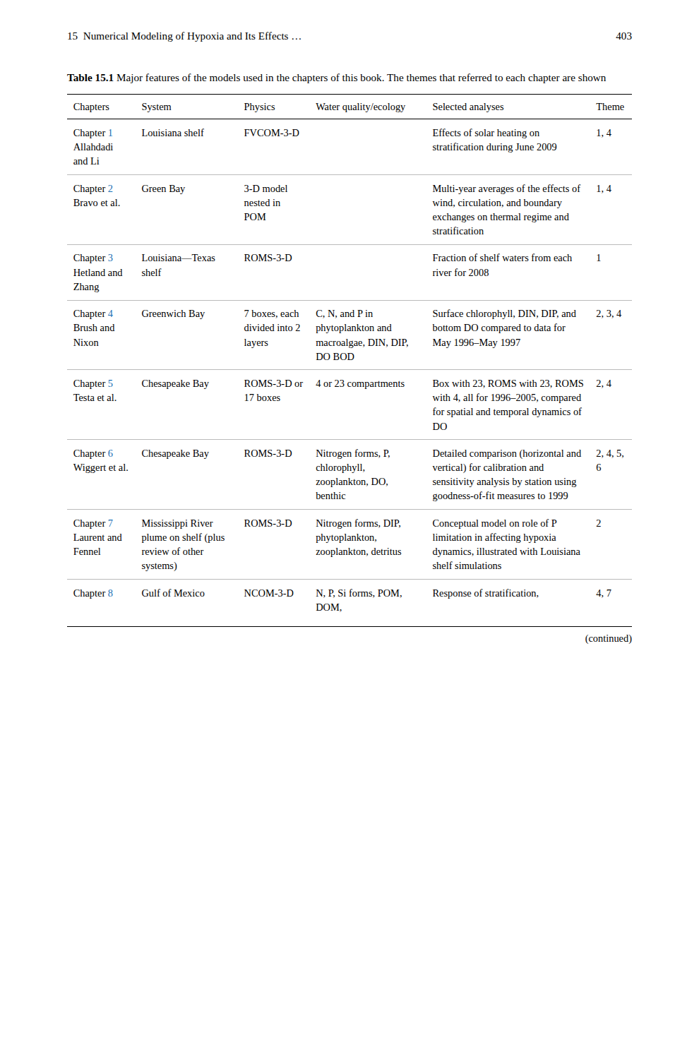15 Numerical Modeling of Hypoxia and Its Effects … 403
Table 15.1 Major features of the models used in the chapters of this book. The themes that referred to each chapter are shown
| Chapters | System | Physics | Water quality/ecology | Selected analyses | Theme |
| --- | --- | --- | --- | --- | --- |
| Chapter 1 Allahdadi and Li | Louisiana shelf | FVCOM-3-D | | Effects of solar heating on stratification during June 2009 | 1, 4 |
| Chapter 2 Bravo et al. | Green Bay | 3-D model nested in POM | | Multi-year averages of the effects of wind, circulation, and boundary exchanges on thermal regime and stratification | 1, 4 |
| Chapter 3 Hetland and Zhang | Louisiana—Texas shelf | ROMS-3-D | | Fraction of shelf waters from each river for 2008 | 1 |
| Chapter 4 Brush and Nixon | Greenwich Bay | 7 boxes, each divided into 2 layers | C, N, and P in phytoplankton and macroalgae, DIN, DIP, DO BOD | Surface chlorophyll, DIN, DIP, and bottom DO compared to data for May 1996–May 1997 | 2, 3, 4 |
| Chapter 5 Testa et al. | Chesapeake Bay | ROMS-3-D or 17 boxes | 4 or 23 compartments | Box with 23, ROMS with 23, ROMS with 4, all for 1996–2005, compared for spatial and temporal dynamics of DO | 2, 4 |
| Chapter 6 Wiggert et al. | Chesapeake Bay | ROMS-3-D | Nitrogen forms, P, chlorophyll, zooplankton, DO, benthic | Detailed comparison (horizontal and vertical) for calibration and sensitivity analysis by station using goodness-of-fit measures to 1999 | 2, 4, 5, 6 |
| Chapter 7 Laurent and Fennel | Mississippi River plume on shelf (plus review of other systems) | ROMS-3-D | Nitrogen forms, DIP, phytoplankton, zooplankton, detritus | Conceptual model on role of P limitation in affecting hypoxia dynamics, illustrated with Louisiana shelf simulations | 2 |
| Chapter 8 | Gulf of Mexico | NCOM-3-D | N, P, Si forms, POM, DOM, | Response of stratification, | 4, 7 |
(continued)